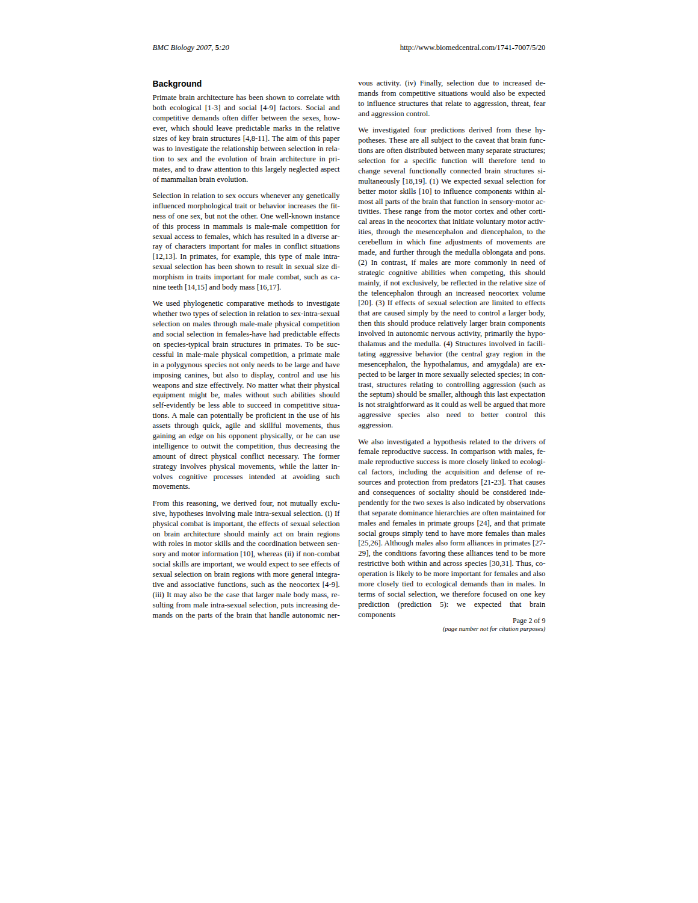BMC Biology 2007, 5:20
http://www.biomedcentral.com/1741-7007/5/20
Background
Primate brain architecture has been shown to correlate with both ecological [1-3] and social [4-9] factors. Social and competitive demands often differ between the sexes, however, which should leave predictable marks in the relative sizes of key brain structures [4,8-11]. The aim of this paper was to investigate the relationship between selection in relation to sex and the evolution of brain architecture in primates, and to draw attention to this largely neglected aspect of mammalian brain evolution.
Selection in relation to sex occurs whenever any genetically influenced morphological trait or behavior increases the fitness of one sex, but not the other. One well-known instance of this process in mammals is male-male competition for sexual access to females, which has resulted in a diverse array of characters important for males in conflict situations [12,13]. In primates, for example, this type of male intra-sexual selection has been shown to result in sexual size dimorphism in traits important for male combat, such as canine teeth [14,15] and body mass [16,17].
We used phylogenetic comparative methods to investigate whether two types of selection in relation to sex-intra-sexual selection on males through male-male physical competition and social selection in females-have had predictable effects on species-typical brain structures in primates. To be successful in male-male physical competition, a primate male in a polygynous species not only needs to be large and have imposing canines, but also to display, control and use his weapons and size effectively. No matter what their physical equipment might be, males without such abilities should self-evidently be less able to succeed in competitive situations. A male can potentially be proficient in the use of his assets through quick, agile and skillful movements, thus gaining an edge on his opponent physically, or he can use intelligence to outwit the competition, thus decreasing the amount of direct physical conflict necessary. The former strategy involves physical movements, while the latter involves cognitive processes intended at avoiding such movements.
From this reasoning, we derived four, not mutually exclusive, hypotheses involving male intra-sexual selection. (i) If physical combat is important, the effects of sexual selection on brain architecture should mainly act on brain regions with roles in motor skills and the coordination between sensory and motor information [10], whereas (ii) if non-combat social skills are important, we would expect to see effects of sexual selection on brain regions with more general integrative and associative functions, such as the neocortex [4-9]. (iii) It may also be the case that larger male body mass, resulting from male intra-sexual selection, puts increasing demands on the parts of the brain that handle autonomic nervous activity. (iv) Finally, selection due to increased demands from competitive situations would also be expected to influence structures that relate to aggression, threat, fear and aggression control.
We investigated four predictions derived from these hypotheses. These are all subject to the caveat that brain functions are often distributed between many separate structures; selection for a specific function will therefore tend to change several functionally connected brain structures simultaneously [18,19]. (1) We expected sexual selection for better motor skills [10] to influence components within almost all parts of the brain that function in sensory-motor activities. These range from the motor cortex and other cortical areas in the neocortex that initiate voluntary motor activities, through the mesencephalon and diencephalon, to the cerebellum in which fine adjustments of movements are made, and further through the medulla oblongata and pons. (2) In contrast, if males are more commonly in need of strategic cognitive abilities when competing, this should mainly, if not exclusively, be reflected in the relative size of the telencephalon through an increased neocortex volume [20]. (3) If effects of sexual selection are limited to effects that are caused simply by the need to control a larger body, then this should produce relatively larger brain components involved in autonomic nervous activity, primarily the hypothalamus and the medulla. (4) Structures involved in facilitating aggressive behavior (the central gray region in the mesencephalon, the hypothalamus, and amygdala) are expected to be larger in more sexually selected species; in contrast, structures relating to controlling aggression (such as the septum) should be smaller, although this last expectation is not straightforward as it could as well be argued that more aggressive species also need to better control this aggression.
We also investigated a hypothesis related to the drivers of female reproductive success. In comparison with males, female reproductive success is more closely linked to ecological factors, including the acquisition and defense of resources and protection from predators [21-23]. That causes and consequences of sociality should be considered independently for the two sexes is also indicated by observations that separate dominance hierarchies are often maintained for males and females in primate groups [24], and that primate social groups simply tend to have more females than males [25,26]. Although males also form alliances in primates [27-29], the conditions favoring these alliances tend to be more restrictive both within and across species [30,31]. Thus, cooperation is likely to be more important for females and also more closely tied to ecological demands than in males. In terms of social selection, we therefore focused on one key prediction (prediction 5): we expected that brain components
Page 2 of 9
(page number not for citation purposes)